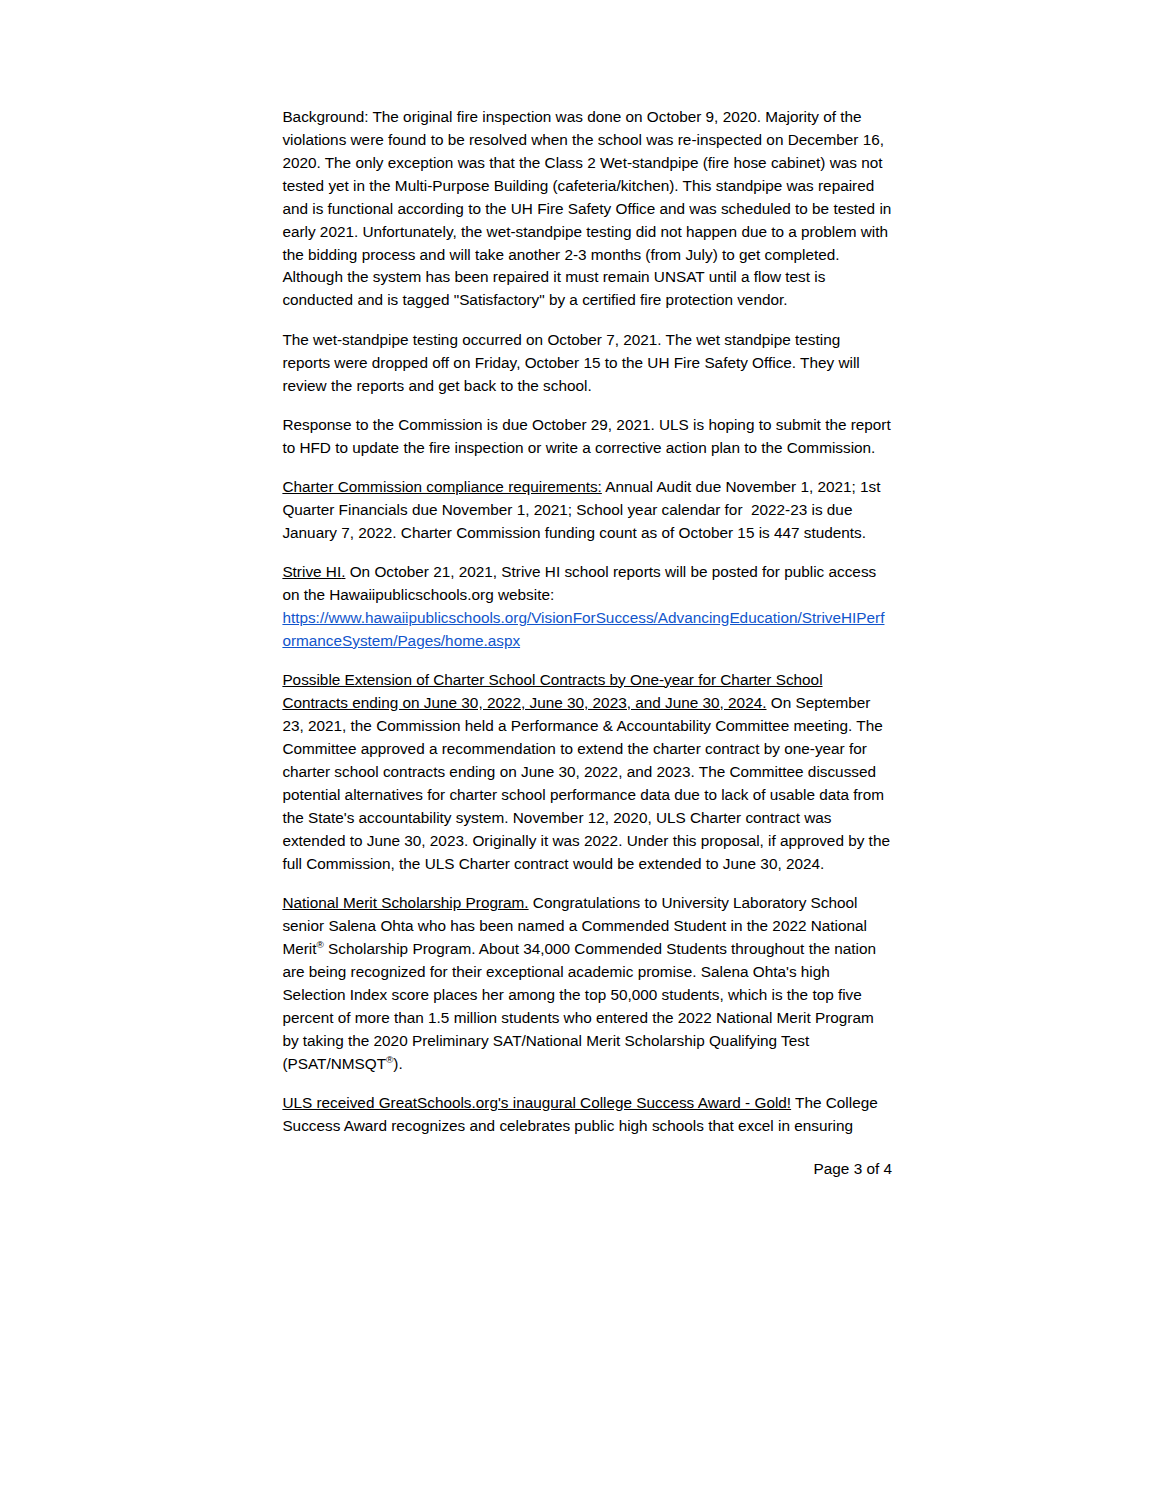Background: The original fire inspection was done on October 9, 2020. Majority of the violations were found to be resolved when the school was re-inspected on December 16, 2020. The only exception was that the Class 2 Wet-standpipe (fire hose cabinet) was not tested yet in the Multi-Purpose Building (cafeteria/kitchen). This standpipe was repaired and is functional according to the UH Fire Safety Office and was scheduled to be tested in early 2021. Unfortunately, the wet-standpipe testing did not happen due to a problem with the bidding process and will take another 2-3 months (from July) to get completed. Although the system has been repaired it must remain UNSAT until a flow test is conducted and is tagged "Satisfactory" by a certified fire protection vendor.
The wet-standpipe testing occurred on October 7, 2021. The wet standpipe testing reports were dropped off on Friday, October 15 to the UH Fire Safety Office. They will review the reports and get back to the school.
Response to the Commission is due October 29, 2021. ULS is hoping to submit the report to HFD to update the fire inspection or write a corrective action plan to the Commission.
Charter Commission compliance requirements: Annual Audit due November 1, 2021; 1st Quarter Financials due November 1, 2021; School year calendar for 2022-23 is due January 7, 2022. Charter Commission funding count as of October 15 is 447 students.
Strive HI. On October 21, 2021, Strive HI school reports will be posted for public access on the Hawaiipublicschools.org website:
https://www.hawaiipublicschools.org/VisionForSuccess/AdvancingEducation/StriveHIPerformanceSystem/Pages/home.aspx
Possible Extension of Charter School Contracts by One-year for Charter School Contracts ending on June 30, 2022, June 30, 2023, and June 30, 2024. On September 23, 2021, the Commission held a Performance & Accountability Committee meeting. The Committee approved a recommendation to extend the charter contract by one-year for charter school contracts ending on June 30, 2022, and 2023. The Committee discussed potential alternatives for charter school performance data due to lack of usable data from the State's accountability system. November 12, 2020, ULS Charter contract was extended to June 30, 2023. Originally it was 2022. Under this proposal, if approved by the full Commission, the ULS Charter contract would be extended to June 30, 2024.
National Merit Scholarship Program. Congratulations to University Laboratory School senior Salena Ohta who has been named a Commended Student in the 2022 National Merit® Scholarship Program. About 34,000 Commended Students throughout the nation are being recognized for their exceptional academic promise. Salena Ohta's high Selection Index score places her among the top 50,000 students, which is the top five percent of more than 1.5 million students who entered the 2022 National Merit Program by taking the 2020 Preliminary SAT/National Merit Scholarship Qualifying Test (PSAT/NMSQT®).
ULS received GreatSchools.org's inaugural College Success Award - Gold! The College Success Award recognizes and celebrates public high schools that excel in ensuring
Page 3 of 4